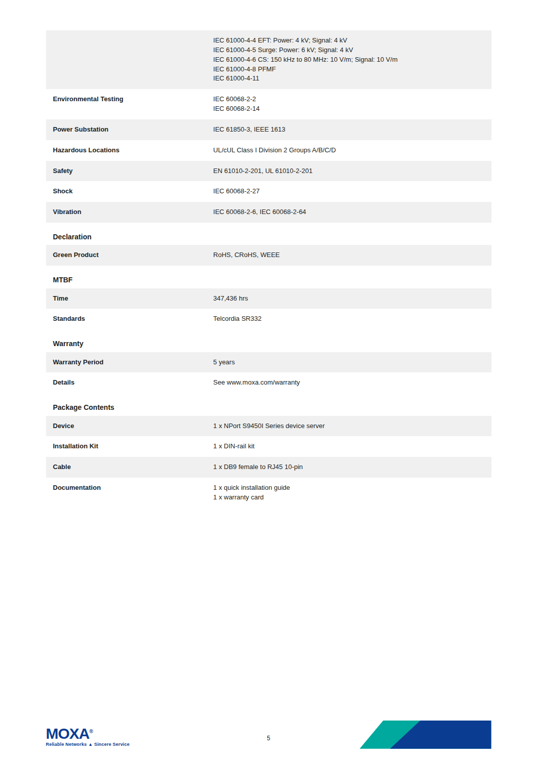| | IEC 61000-4-4 EFT: Power: 4 kV; Signal: 4 kV IEC 61000-4-5 Surge: Power: 6 kV; Signal: 4 kV IEC 61000-4-6 CS: 150 kHz to 80 MHz: 10 V/m; Signal: 10 V/m IEC 61000-4-8 PFMF IEC 61000-4-11 |
| Environmental Testing | IEC 60068-2-2 IEC 60068-2-14 |
| Power Substation | IEC 61850-3, IEEE 1613 |
| Hazardous Locations | UL/cUL Class I Division 2 Groups A/B/C/D |
| Safety | EN 61010-2-201, UL 61010-2-201 |
| Shock | IEC 60068-2-27 |
| Vibration | IEC 60068-2-6, IEC 60068-2-64 |
| Declaration |
| Green Product | RoHS, CRoHS, WEEE |
| MTBF |
| Time | 347,436 hrs |
| Standards | Telcordia SR332 |
| Warranty |
| Warranty Period | 5 years |
| Details | See www.moxa.com/warranty |
| Package Contents |
| Device | 1 x NPort S9450I Series device server |
| Installation Kit | 1 x DIN-rail kit |
| Cable | 1 x DB9 female to RJ45 10-pin |
| Documentation | 1 x quick installation guide 1 x warranty card |
MOXA®
Reliable Networks ▲ Sincere Service
5
www.moxa.com